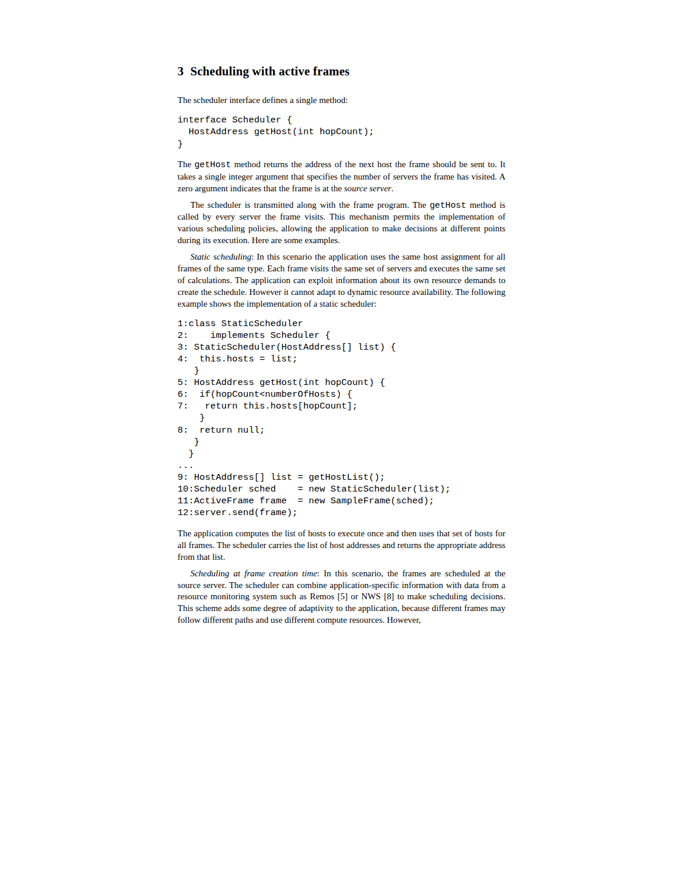3 Scheduling with active frames
The scheduler interface defines a single method:
interface Scheduler {
  HostAddress getHost(int hopCount);
}
The getHost method returns the address of the next host the frame should be sent to. It takes a single integer argument that specifies the number of servers the frame has visited. A zero argument indicates that the frame is at the source server.
The scheduler is transmitted along with the frame program. The getHost method is called by every server the frame visits. This mechanism permits the implementation of various scheduling policies, allowing the application to make decisions at different points during its execution. Here are some examples.
Static scheduling: In this scenario the application uses the same host assignment for all frames of the same type. Each frame visits the same set of servers and executes the same set of calculations. The application can exploit information about its own resource demands to create the schedule. However it cannot adapt to dynamic resource availability. The following example shows the implementation of a static scheduler:
1:class StaticScheduler
2:    implements Scheduler {
3: StaticScheduler(HostAddress[] list) {
4:  this.hosts = list;
   }
5: HostAddress getHost(int hopCount) {
6:  if(hopCount<numberOfHosts) {
7:   return this.hosts[hopCount];
    }
8:  return null;
   }
  }
...
9: HostAddress[] list = getHostList();
10:Scheduler sched    = new StaticScheduler(list);
11:ActiveFrame frame  = new SampleFrame(sched);
12:server.send(frame);
The application computes the list of hosts to execute once and then uses that set of hosts for all frames. The scheduler carries the list of host addresses and returns the appropriate address from that list.
Scheduling at frame creation time: In this scenario, the frames are scheduled at the source server. The scheduler can combine application-specific information with data from a resource monitoring system such as Remos [5] or NWS [8] to make scheduling decisions. This scheme adds some degree of adaptivity to the application, because different frames may follow different paths and use different compute resources. However,